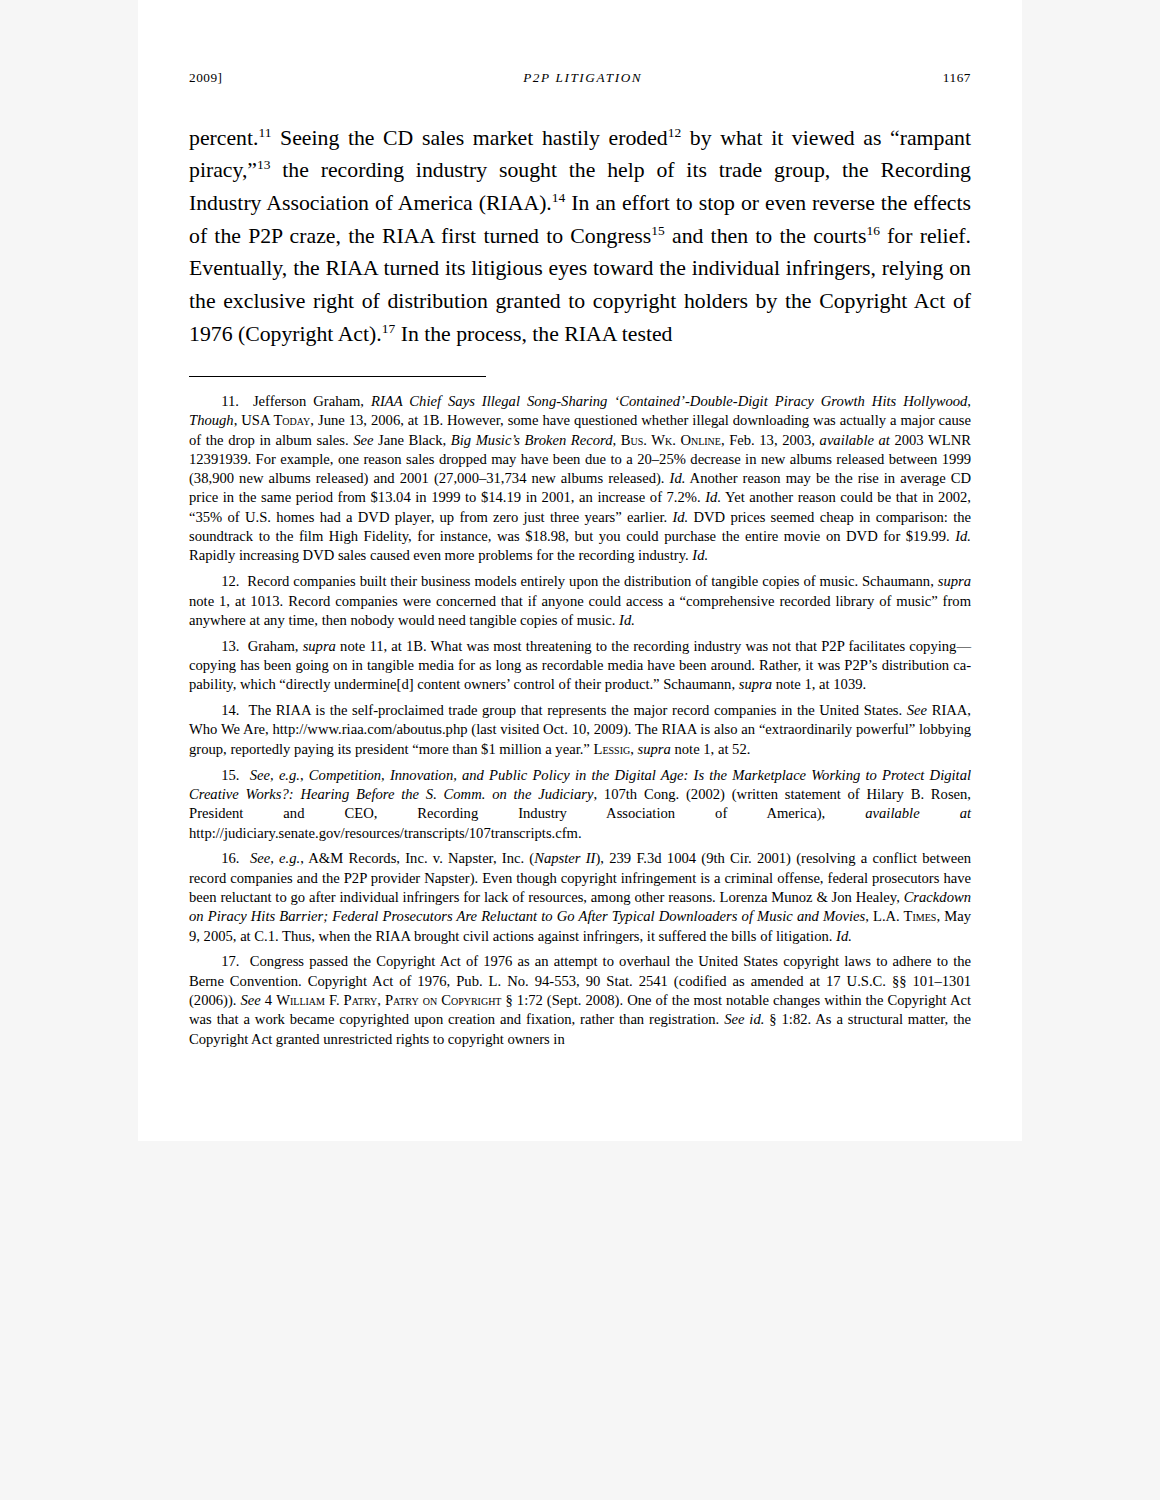2009] P2P LITIGATION 1167
percent.11 Seeing the CD sales market hastily eroded12 by what it viewed as “rampant piracy,”13 the recording industry sought the help of its trade group, the Recording Industry Association of America (RIAA).14 In an effort to stop or even reverse the effects of the P2P craze, the RIAA first turned to Congress15 and then to the courts16 for relief. Eventually, the RIAA turned its litigious eyes toward the individual infringers, relying on the exclusive right of distribution granted to copyright holders by the Copyright Act of 1976 (Copyright Act).17 In the process, the RIAA tested
Jefferson Graham, RIAA Chief Says Illegal Song-Sharing ‘Contained’-Double-Digit Piracy Growth Hits Hollywood, Though, USA Today, June 13, 2006, at 1B. However, some have questioned whether illegal downloading was actually a major cause of the drop in album sales. See Jane Black, Big Music’s Broken Record, Bus. Wk. Online, Feb. 13, 2003, available at 2003 WLNR 12391939. For example, one reason sales dropped may have been due to a 20–25% decrease in new albums released between 1999 (38,900 new albums released) and 2001 (27,000–31,734 new albums released). Id. Another reason may be the rise in average CD price in the same period from $13.04 in 1999 to $14.19 in 2001, an increase of 7.2%. Id. Yet another reason could be that in 2002, “35% of U.S. homes had a DVD player, up from zero just three years” earlier. Id. DVD prices seemed cheap in comparison: the soundtrack to the film High Fidelity, for instance, was $18.98, but you could purchase the entire movie on DVD for $19.99. Id. Rapidly increasing DVD sales caused even more problems for the recording industry. Id.
Record companies built their business models entirely upon the distribution of tangible copies of music. Schaumann, supra note 1, at 1013. Record companies were concerned that if anyone could access a “comprehensive recorded library of music” from anywhere at any time, then nobody would need tangible copies of music. Id.
Graham, supra note 11, at 1B. What was most threatening to the recording industry was not that P2P facilitates copying—copying has been going on in tangible media for as long as recordable media have been around. Rather, it was P2P’s distribution capability, which “directly undermine[d] content owners’ control of their product.” Schaumann, supra note 1, at 1039.
The RIAA is the self-proclaimed trade group that represents the major record companies in the United States. See RIAA, Who We Are, http://www.riaa.com/aboutus.php (last visited Oct. 10, 2009). The RIAA is also an “extraordinarily powerful” lobbying group, reportedly paying its president “more than $1 million a year.” Lessig, supra note 1, at 52.
See, e.g., Competition, Innovation, and Public Policy in the Digital Age: Is the Marketplace Working to Protect Digital Creative Works?: Hearing Before the S. Comm. on the Judiciary, 107th Cong. (2002) (written statement of Hilary B. Rosen, President and CEO, Recording Industry Association of America), available at http://judiciary.senate.gov/resources/transcripts/107transcripts.cfm.
See, e.g., A&M Records, Inc. v. Napster, Inc. (Napster II), 239 F.3d 1004 (9th Cir. 2001) (resolving a conflict between record companies and the P2P provider Napster). Even though copyright infringement is a criminal offense, federal prosecutors have been reluctant to go after individual infringers for lack of resources, among other reasons. Lorenza Munoz & Jon Healey, Crackdown on Piracy Hits Barrier; Federal Prosecutors Are Reluctant to Go After Typical Downloaders of Music and Movies, L.A. Times, May 9, 2005, at C.1. Thus, when the RIAA brought civil actions against infringers, it suffered the bills of litigation. Id.
Congress passed the Copyright Act of 1976 as an attempt to overhaul the United States copyright laws to adhere to the Berne Convention. Copyright Act of 1976, Pub. L. No. 94-553, 90 Stat. 2541 (codified as amended at 17 U.S.C. §§ 101–1301 (2006)). See 4 William F. Patry, Patry on Copyright § 1:72 (Sept. 2008). One of the most notable changes within the Copyright Act was that a work became copyrighted upon creation and fixation, rather than registration. See id. § 1:82. As a structural matter, the Copyright Act granted unrestricted rights to copyright owners in